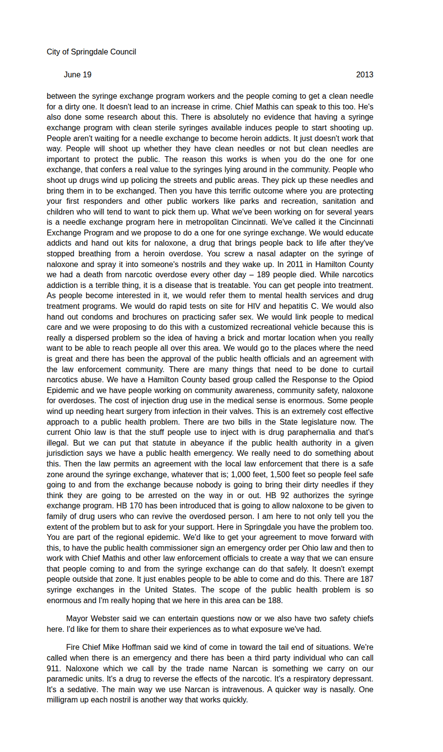City of Springdale Council
June 19 2013
between the syringe exchange program workers and the people coming to get a clean needle for a dirty one. It doesn't lead to an increase in crime. Chief Mathis can speak to this too. He's also done some research about this. There is absolutely no evidence that having a syringe exchange program with clean sterile syringes available induces people to start shooting up. People aren't waiting for a needle exchange to become heroin addicts. It just doesn't work that way. People will shoot up whether they have clean needles or not but clean needles are important to protect the public. The reason this works is when you do the one for one exchange, that confers a real value to the syringes lying around in the community. People who shoot up drugs wind up policing the streets and public areas. They pick up these needles and bring them in to be exchanged. Then you have this terrific outcome where you are protecting your first responders and other public workers like parks and recreation, sanitation and children who will tend to want to pick them up. What we've been working on for several years is a needle exchange program here in metropolitan Cincinnati. We've called it the Cincinnati Exchange Program and we propose to do a one for one syringe exchange. We would educate addicts and hand out kits for naloxone, a drug that brings people back to life after they've stopped breathing from a heroin overdose. You screw a nasal adapter on the syringe of naloxone and spray it into someone's nostrils and they wake up. In 2011 in Hamilton County we had a death from narcotic overdose every other day – 189 people died. While narcotics addiction is a terrible thing, it is a disease that is treatable. You can get people into treatment. As people become interested in it, we would refer them to mental health services and drug treatment programs. We would do rapid tests on site for HIV and hepatitis C. We would also hand out condoms and brochures on practicing safer sex. We would link people to medical care and we were proposing to do this with a customized recreational vehicle because this is really a dispersed problem so the idea of having a brick and mortar location when you really want to be able to reach people all over this area. We would go to the places where the need is great and there has been the approval of the public health officials and an agreement with the law enforcement community. There are many things that need to be done to curtail narcotics abuse. We have a Hamilton County based group called the Response to the Opiod Epidemic and we have people working on community awareness, community safety, naloxone for overdoses. The cost of injection drug use in the medical sense is enormous. Some people wind up needing heart surgery from infection in their valves. This is an extremely cost effective approach to a public health problem. There are two bills in the State legislature now. The current Ohio law is that the stuff people use to inject with is drug paraphernalia and that's illegal. But we can put that statute in abeyance if the public health authority in a given jurisdiction says we have a public health emergency. We really need to do something about this. Then the law permits an agreement with the local law enforcement that there is a safe zone around the syringe exchange, whatever that is; 1,000 feet, 1,500 feet so people feel safe going to and from the exchange because nobody is going to bring their dirty needles if they think they are going to be arrested on the way in or out. HB 92 authorizes the syringe exchange program. HB 170 has been introduced that is going to allow naloxone to be given to family of drug users who can revive the overdosed person. I am here to not only tell you the extent of the problem but to ask for your support. Here in Springdale you have the problem too. You are part of the regional epidemic. We'd like to get your agreement to move forward with this, to have the public health commissioner sign an emergency order per Ohio law and then to work with Chief Mathis and other law enforcement officials to create a way that we can ensure that people coming to and from the syringe exchange can do that safely. It doesn't exempt people outside that zone. It just enables people to be able to come and do this. There are 187 syringe exchanges in the United States. The scope of the public health problem is so enormous and I'm really hoping that we here in this area can be 188.
Mayor Webster said we can entertain questions now or we also have two safety chiefs here. I'd like for them to share their experiences as to what exposure we've had.
Fire Chief Mike Hoffman said we kind of come in toward the tail end of situations. We're called when there is an emergency and there has been a third party individual who can call 911. Naloxone which we call by the trade name Narcan is something we carry on our paramedic units. It's a drug to reverse the effects of the narcotic. It's a respiratory depressant. It's a sedative. The main way we use Narcan is intravenous. A quicker way is nasally. One milligram up each nostril is another way that works quickly.